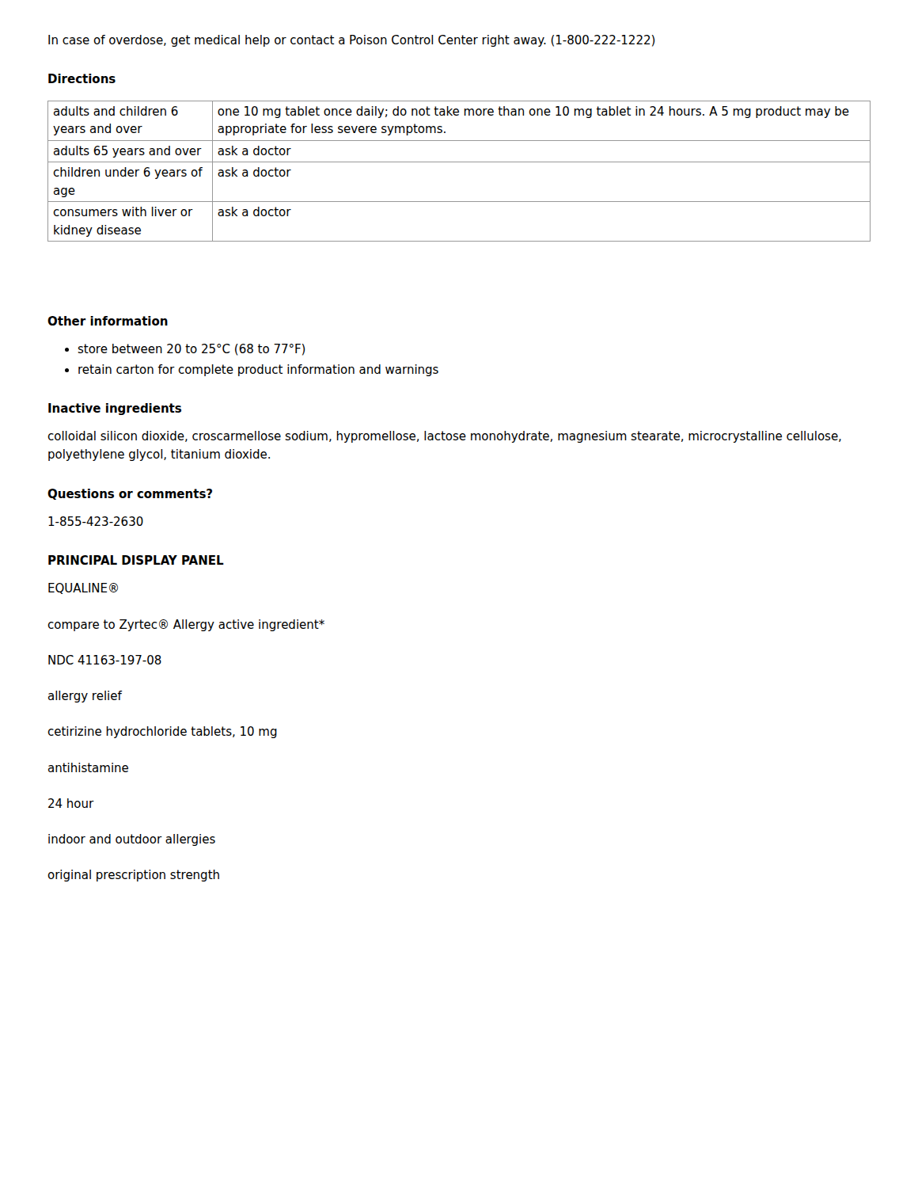In case of overdose, get medical help or contact a Poison Control Center right away. (1-800-222-1222)
Directions
| adults and children 6 years and over | one 10 mg tablet once daily; do not take more than one 10 mg tablet in 24 hours. A 5 mg product may be appropriate for less severe symptoms. |
| adults 65 years and over | ask a doctor |
| children under 6 years of age | ask a doctor |
| consumers with liver or kidney disease | ask a doctor |
Other information
store between 20 to 25°C (68 to 77°F)
retain carton for complete product information and warnings
Inactive ingredients
colloidal silicon dioxide, croscarmellose sodium, hypromellose, lactose monohydrate, magnesium stearate, microcrystalline cellulose, polyethylene glycol, titanium dioxide.
Questions or comments?
1-855-423-2630
PRINCIPAL DISPLAY PANEL
EQUALINE®
compare to Zyrtec® Allergy active ingredient*
NDC 41163-197-08
allergy relief
cetirizine hydrochloride tablets, 10 mg
antihistamine
24 hour
indoor and outdoor allergies
original prescription strength